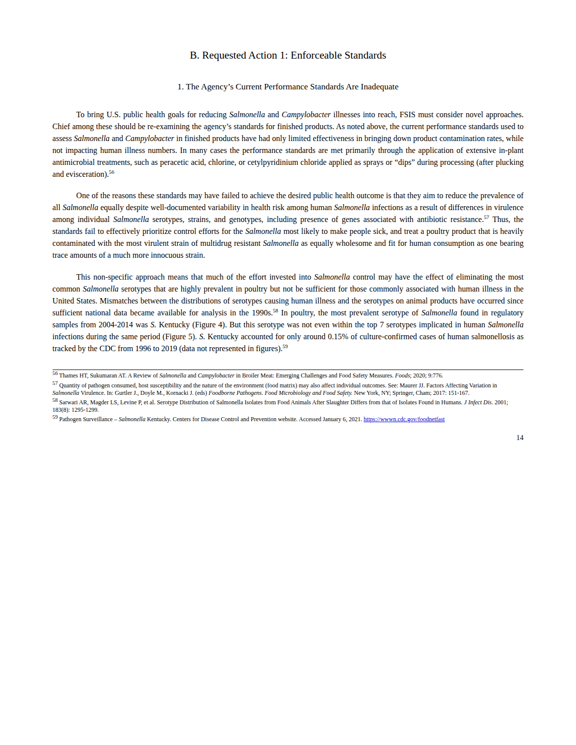B. Requested Action 1: Enforceable Standards
1. The Agency’s Current Performance Standards Are Inadequate
To bring U.S. public health goals for reducing Salmonella and Campylobacter illnesses into reach, FSIS must consider novel approaches. Chief among these should be re-examining the agency’s standards for finished products. As noted above, the current performance standards used to assess Salmonella and Campylobacter in finished products have had only limited effectiveness in bringing down product contamination rates, while not impacting human illness numbers. In many cases the performance standards are met primarily through the application of extensive in-plant antimicrobial treatments, such as peracetic acid, chlorine, or cetylpyridinium chloride applied as sprays or “dips” during processing (after plucking and evisceration).56
One of the reasons these standards may have failed to achieve the desired public health outcome is that they aim to reduce the prevalence of all Salmonella equally despite well-documented variability in health risk among human Salmonella infections as a result of differences in virulence among individual Salmonella serotypes, strains, and genotypes, including presence of genes associated with antibiotic resistance.57 Thus, the standards fail to effectively prioritize control efforts for the Salmonella most likely to make people sick, and treat a poultry product that is heavily contaminated with the most virulent strain of multidrug resistant Salmonella as equally wholesome and fit for human consumption as one bearing trace amounts of a much more innocuous strain.
This non-specific approach means that much of the effort invested into Salmonella control may have the effect of eliminating the most common Salmonella serotypes that are highly prevalent in poultry but not be sufficient for those commonly associated with human illness in the United States. Mismatches between the distributions of serotypes causing human illness and the serotypes on animal products have occurred since sufficient national data became available for analysis in the 1990s.58 In poultry, the most prevalent serotype of Salmonella found in regulatory samples from 2004-2014 was S. Kentucky (Figure 4). But this serotype was not even within the top 7 serotypes implicated in human Salmonella infections during the same period (Figure 5). S. Kentucky accounted for only around 0.15% of culture-confirmed cases of human salmonellosis as tracked by the CDC from 1996 to 2019 (data not represented in figures).59
56 Thames HT, Sukumaran AT. A Review of Salmonella and Campylobacter in Broiler Meat: Emerging Challenges and Food Safety Measures. Foods; 2020; 9:776.
57 Quantity of pathogen consumed, host susceptibility and the nature of the environment (food matrix) may also affect individual outcomes. See: Maurer JJ. Factors Affecting Variation in Salmonella Virulence. In: Gurtler J., Doyle M., Kornacki J. (eds) Foodborne Pathogens. Food Microbiology and Food Safety. New York, NY; Springer, Cham; 2017: 151-167.
58 Sarwari AR, Magder LS, Levine P, et al. Serotype Distribution of Salmonella Isolates from Food Animals After Slaughter Differs from that of Isolates Found in Humans. J Infect Dis. 2001; 183(8): 1295-1299.
59 Pathogen Surveillance – Salmonella Kentucky. Centers for Disease Control and Prevention website. Accessed January 6, 2021. https://wwwn.cdc.gov/foodnetfast
14